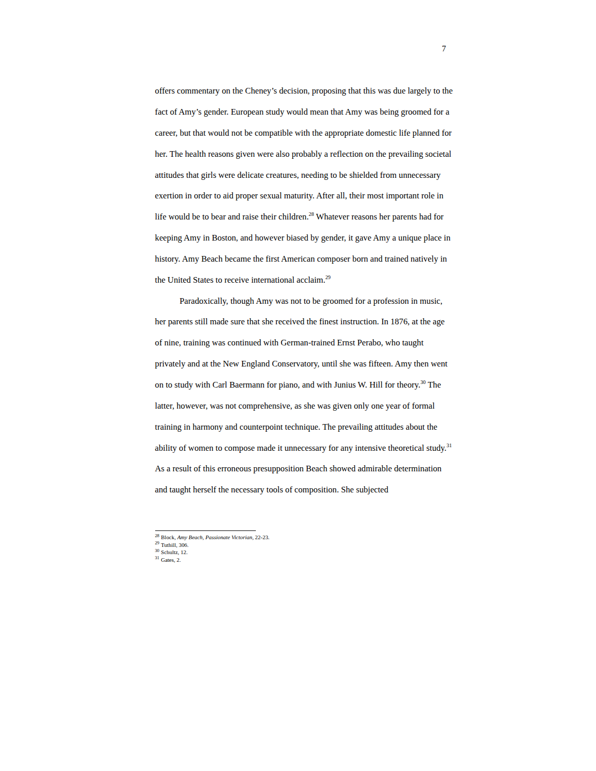7
offers commentary on the Cheney’s decision, proposing that this was due largely to the fact of Amy’s gender. European study would mean that Amy was being groomed for a career, but that would not be compatible with the appropriate domestic life planned for her. The health reasons given were also probably a reflection on the prevailing societal attitudes that girls were delicate creatures, needing to be shielded from unnecessary exertion in order to aid proper sexual maturity. After all, their most important role in life would be to bear and raise their children.28 Whatever reasons her parents had for keeping Amy in Boston, and however biased by gender, it gave Amy a unique place in history. Amy Beach became the first American composer born and trained natively in the United States to receive international acclaim.29
Paradoxically, though Amy was not to be groomed for a profession in music, her parents still made sure that she received the finest instruction. In 1876, at the age of nine, training was continued with German-trained Ernst Perabo, who taught privately and at the New England Conservatory, until she was fifteen. Amy then went on to study with Carl Baermann for piano, and with Junius W. Hill for theory.30 The latter, however, was not comprehensive, as she was given only one year of formal training in harmony and counterpoint technique. The prevailing attitudes about the ability of women to compose made it unnecessary for any intensive theoretical study.31 As a result of this erroneous presupposition Beach showed admirable determination and taught herself the necessary tools of composition. She subjected
28 Block, Amy Beach, Passionate Victorian, 22-23.
29 Tuthill, 306.
30 Schultz, 12.
31 Gates, 2.